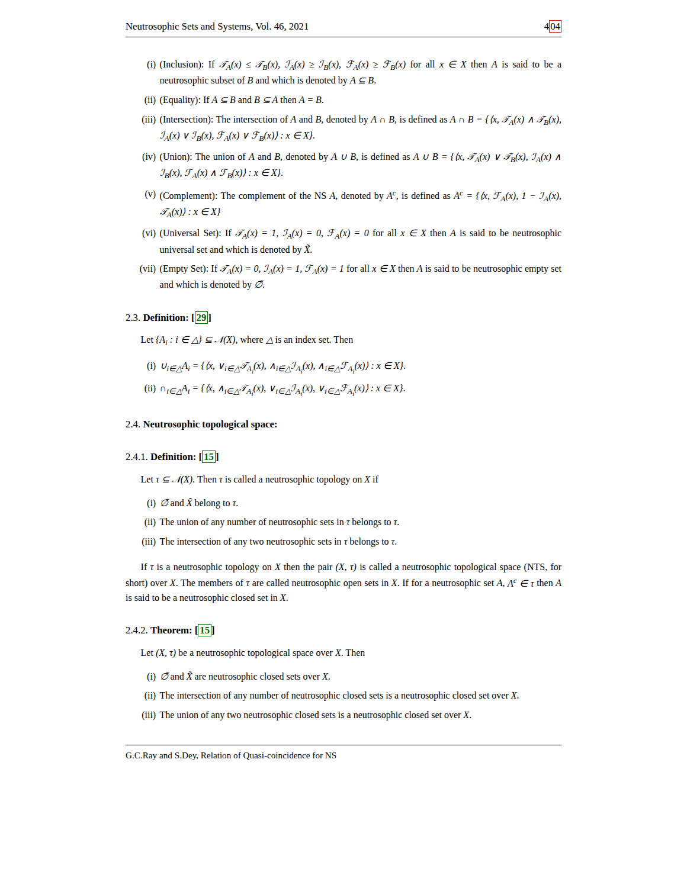Neutrosophic Sets and Systems, Vol. 46, 2021 404
(i)(Inclusion): If 𝒯A(x) ≤ 𝒯B(x), ℐA(x) ≥ ℐB(x), ℱA(x) ≥ ℱB(x) for all x ∈ X then A is said to be a neutrosophic subset of B and which is denoted by A ⊆ B.
(ii)(Equality): If A ⊆ B and B ⊆ A then A = B.
(iii)(Intersection): The intersection of A and B, denoted by A ∩ B, is defined as A ∩ B = {⟨x, 𝒯A(x) ∧ 𝒯B(x), ℐA(x) ∨ ℐB(x), ℱA(x) ∨ ℱB(x)⟩ : x ∈ X}.
(iv)(Union): The union of A and B, denoted by A ∪ B, is defined as A ∪ B = {⟨x, 𝒯A(x) ∨ 𝒯B(x), ℐA(x) ∧ ℐB(x), ℱA(x) ∧ ℱB(x)⟩ : x ∈ X}.
(v)(Complement): The complement of the NS A, denoted by Ac, is defined as Ac = {⟨x, ℱA(x), 1 − ℐA(x), 𝒯A(x)⟩ : x ∈ X}
(vi)(Universal Set): If 𝒯A(x) = 1, ℐA(x) = 0, ℱA(x) = 0 for all x ∈ X then A is said to be neutrosophic universal set and which is denoted by X̃.
(vii)(Empty Set): If 𝒯A(x) = 0, ℐA(x) = 1, ℱA(x) = 1 for all x ∈ X then A is said to be neutrosophic empty set and which is denoted by ∅̃.
2.3. Definition: [29]
Let {Ai : i ∈ △} ⊆ 𝒩(X), where △ is an index set. Then
(i)∪i∈△Ai = {⟨x, ∨i∈△𝒯Ai(x), ∧i∈△ℐAi(x), ∧i∈△ℱAi(x)⟩ : x ∈ X}.
(ii)∩i∈△Ai = {⟨x, ∧i∈△𝒯Ai(x), ∨i∈△ℐAi(x), ∨i∈△ℱAi(x)⟩ : x ∈ X}.
2.4. Neutrosophic topological space:
2.4.1. Definition: [15]
Let τ ⊆ 𝒩(X). Then τ is called a neutrosophic topology on X if
(i)∅̃ and X̃ belong to τ.
(ii) The union of any number of neutrosophic sets in τ belongs to τ.
(iii) The intersection of any two neutrosophic sets in τ belongs to τ.
If τ is a neutrosophic topology on X then the pair (X, τ) is called a neutrosophic topological space (NTS, for short) over X. The members of τ are called neutrosophic open sets in X. If for a neutrosophic set A, Ac ∈ τ then A is said to be a neutrosophic closed set in X.
2.4.2. Theorem: [15]
Let (X, τ) be a neutrosophic topological space over X. Then
(i)∅̃ and X̃ are neutrosophic closed sets over X.
(ii) The intersection of any number of neutrosophic closed sets is a neutrosophic closed set over X.
(iii) The union of any two neutrosophic closed sets is a neutrosophic closed set over X.
G.C.Ray and S.Dey, Relation of Quasi-coincidence for NS